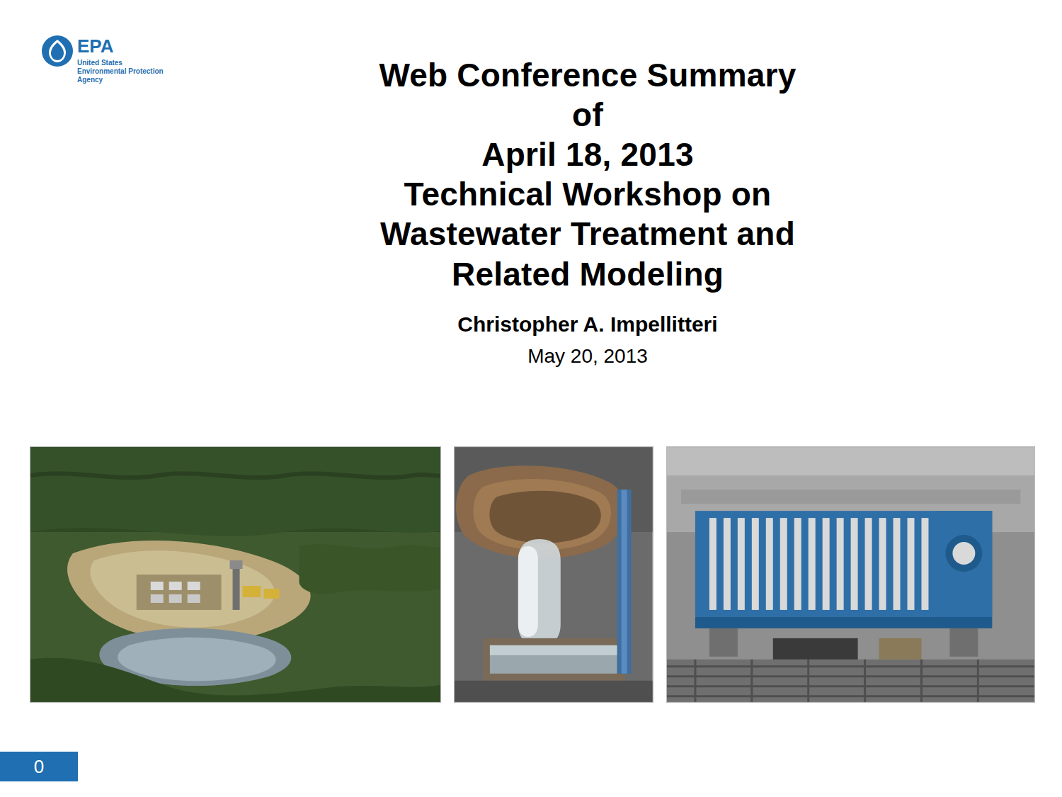US EPA logo EPA United States Environmental Protection Agency
Web Conference Summary
of
April 18, 2013
Technical Workshop on
Wastewater Treatment and
Related Modeling
Christopher A. Impellitteri
May 20, 2013
Aerial view of a drilling well pad with impoundment ponds
Water discharging from a rusty tank into a trough
Blue filter press in an industrial facility
0